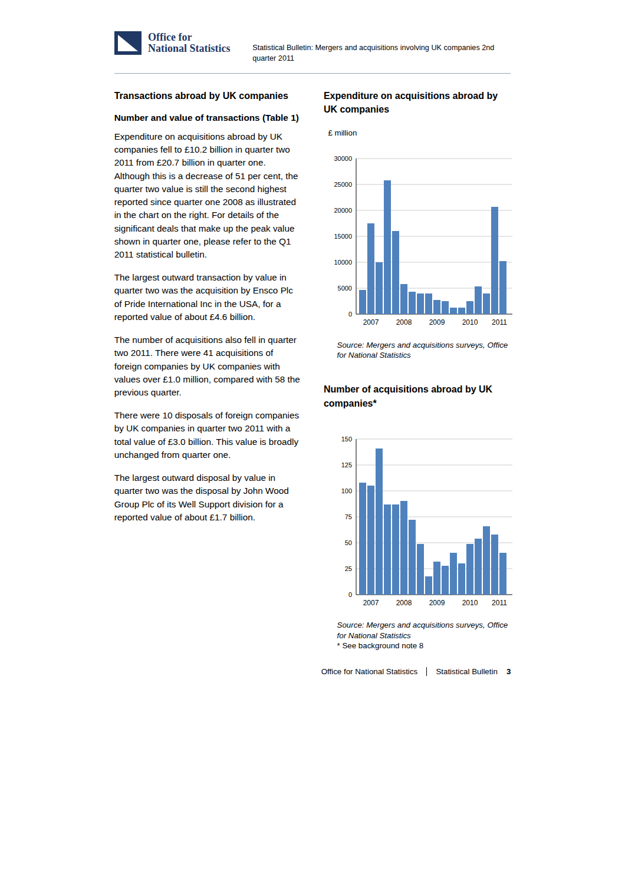Office for National Statistics
Statistical Bulletin: Mergers and acquisitions involving UK companies 2nd quarter 2011
Transactions abroad by UK companies
Number and value of transactions (Table 1)
Expenditure on acquisitions abroad by UK companies fell to £10.2 billion in quarter two 2011 from £20.7 billion in quarter one. Although this is a decrease of 51 per cent, the quarter two value is still the second highest reported since quarter one 2008 as illustrated in the chart on the right. For details of the significant deals that make up the peak value shown in quarter one, please refer to the Q1 2011 statistical bulletin.
The largest outward transaction by value in quarter two was the acquisition by Ensco Plc of Pride International Inc in the USA, for a reported value of about £4.6 billion.
The number of acquisitions also fell in quarter two 2011. There were 41 acquisitions of foreign companies by UK companies with values over £1.0 million, compared with 58 the previous quarter.
There were 10 disposals of foreign companies by UK companies in quarter two 2011 with a total value of £3.0 billion. This value is broadly unchanged from quarter one.
The largest outward disposal by value in quarter two was the disposal by John Wood Group Plc of its Well Support division for a reported value of about £1.7 billion.
Expenditure on acquisitions abroad by UK companies
£ million
30000 25000 20000 15000 10000 5000 0 2007 2008 2009 2010 2011
Source: Mergers and acquisitions surveys, Office for National Statistics
Number of acquisitions abroad by UK companies*
150 125 100 75 50 25 0 2007 2008 2009 2010 2011
Source: Mergers and acquisitions surveys, Office for National Statistics
* See background note 8
Office for National Statistics Statistical Bulletin 3